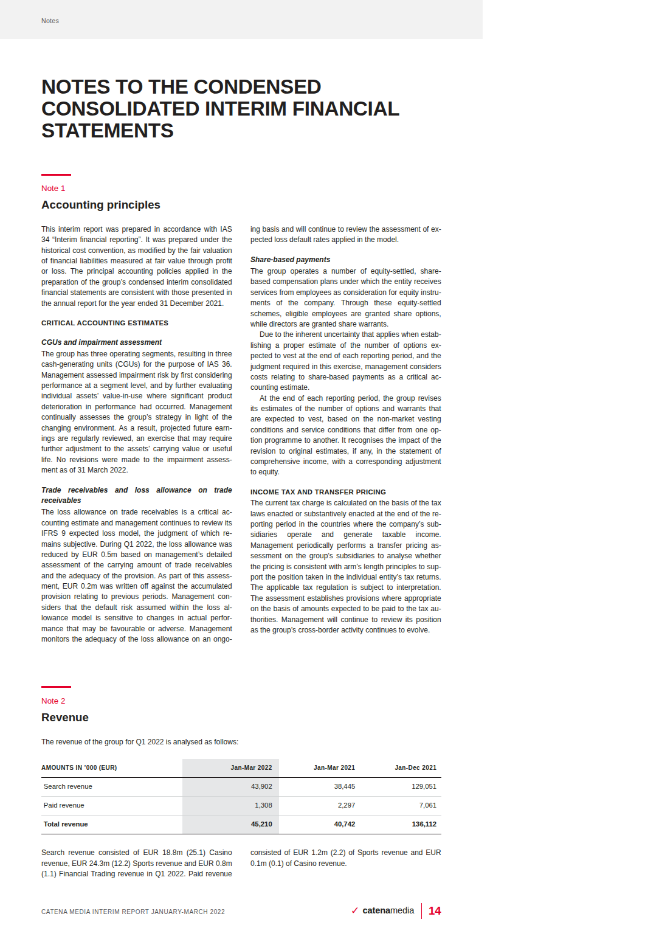Notes
Notes to the condensed consolidated interim financial statements
Note 1
Accounting principles
This interim report was prepared in accordance with IAS 34 “Interim financial reporting”. It was prepared under the historical cost convention, as modified by the fair valuation of financial liabilities measured at fair value through profit or loss. The principal accounting policies applied in the preparation of the group’s condensed interim consolidated financial statements are consistent with those presented in the annual report for the year ended 31 December 2021.
Critical accounting estimates
CGUs and impairment assessment
The group has three operating segments, resulting in three cash-generating units (CGUs) for the purpose of IAS 36. Management assessed impairment risk by first considering performance at a segment level, and by further evaluating individual assets’ value-in-use where significant product deterioration in performance had occurred. Management continually assesses the group’s strategy in light of the changing environment. As a result, projected future earnings are regularly reviewed, an exercise that may require further adjustment to the assets’ carrying value or useful life. No revisions were made to the impairment assessment as of 31 March 2022.
Trade receivables and loss allowance on trade receivables
The loss allowance on trade receivables is a critical accounting estimate and management continues to review its IFRS 9 expected loss model, the judgment of which remains subjective. During Q1 2022, the loss allowance was reduced by EUR 0.5m based on management’s detailed assessment of the carrying amount of trade receivables and the adequacy of the provision. As part of this assessment, EUR 0.2m was written off against the accumulated provision relating to previous periods. Management considers that the default risk assumed within the loss allowance model is sensitive to changes in actual performance that may be favourable or adverse. Management monitors the adequacy of the loss allowance on an ongoing basis and will continue to review the assessment of expected loss default rates applied in the model.
Share-based payments
The group operates a number of equity-settled, share-based compensation plans under which the entity receives services from employees as consideration for equity instruments of the company. Through these equity-settled schemes, eligible employees are granted share options, while directors are granted share warrants.
Due to the inherent uncertainty that applies when establishing a proper estimate of the number of options expected to vest at the end of each reporting period, and the judgment required in this exercise, management considers costs relating to share-based payments as a critical accounting estimate.
At the end of each reporting period, the group revises its estimates of the number of options and warrants that are expected to vest, based on the non-market vesting conditions and service conditions that differ from one option programme to another. It recognises the impact of the revision to original estimates, if any, in the statement of comprehensive income, with a corresponding adjustment to equity.
Income tax and transfer pricing
The current tax charge is calculated on the basis of the tax laws enacted or substantively enacted at the end of the reporting period in the countries where the company’s subsidiaries operate and generate taxable income. Management periodically performs a transfer pricing assessment on the group’s subsidiaries to analyse whether the pricing is consistent with arm’s length principles to support the position taken in the individual entity’s tax returns. The applicable tax regulation is subject to interpretation. The assessment establishes provisions where appropriate on the basis of amounts expected to be paid to the tax authorities. Management will continue to review its position as the group’s cross-border activity continues to evolve.
Note 2
Revenue
The revenue of the group for Q1 2022 is analysed as follows:
| Amounts in ’000 (EUR) | Jan-Mar 2022 | Jan-Mar 2021 | Jan-Dec 2021 |
| --- | --- | --- | --- |
| Search revenue | 43,902 | 38,445 | 129,051 |
| Paid revenue | 1,308 | 2,297 | 7,061 |
| Total revenue | 45,210 | 40,742 | 136,112 |
Search revenue consisted of EUR 18.8m (25.1) Casino revenue, EUR 24.3m (12.2) Sports revenue and EUR 0.8m (1.1) Financial Trading revenue in Q1 2022. Paid revenue consisted of EUR 1.2m (2.2) of Sports revenue and EUR 0.1m (0.1) of Casino revenue.
Catena Media Interim Report January-March 2022
✓ catenamedia
14